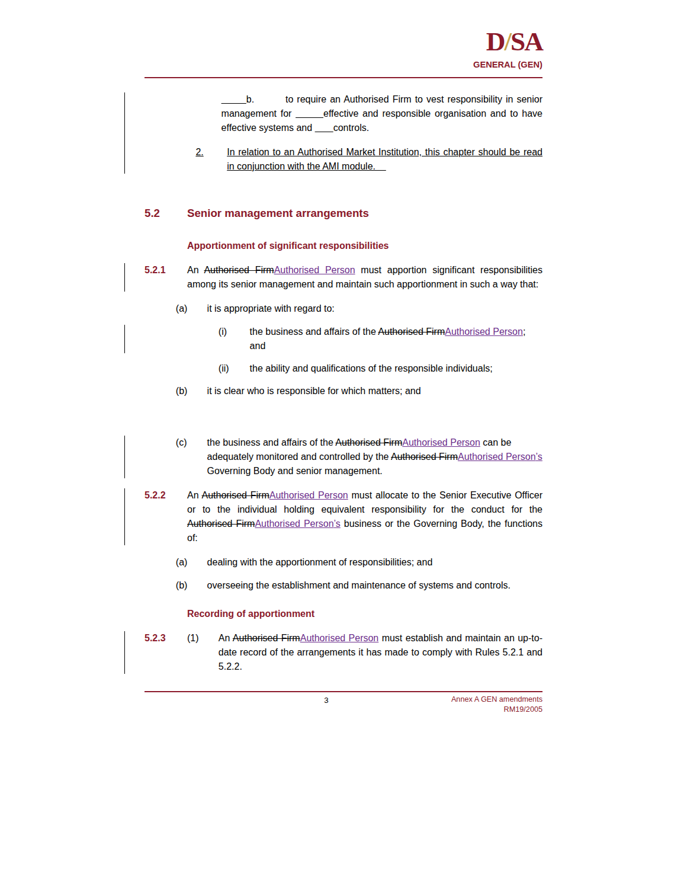D/SA
GENERAL (GEN)
b. to require an Authorised Firm to vest responsibility in senior management for effective and responsible organisation and to have effective systems and controls.
2.
In relation to an Authorised Market Institution, this chapter should be read in conjunction with the AMI module.
5.2 Senior management arrangements
Apportionment of significant responsibilities
5.2.1
An Authorised Firm Authorised Person must apportion significant responsibilities among its senior management and maintain such apportionment in such a way that:
(a)
it is appropriate with regard to:
(i)
the business and affairs of the Authorised Firm Authorised Person; and
(ii)
the ability and qualifications of the responsible individuals;
(b)
it is clear who is responsible for which matters; and
(c)
the business and affairs of the Authorised Firm Authorised Person can be adequately monitored and controlled by the Authorised Firm Authorised Person’s Governing Body and senior management.
5.2.2
An Authorised Firm Authorised Person must allocate to the Senior Executive Officer or to the individual holding equivalent responsibility for the conduct for the Authorised Firm Authorised Person’s business or the Governing Body, the functions of:
(a)
dealing with the apportionment of responsibilities; and
(b)
overseeing the establishment and maintenance of systems and controls.
Recording of apportionment
5.2.3
(1) An Authorised Firm Authorised Person must establish and maintain an up-to-date record of the arrangements it has made to comply with Rules 5.2.1 and 5.2.2.
3
Annex A GEN amendments
RM19/2005